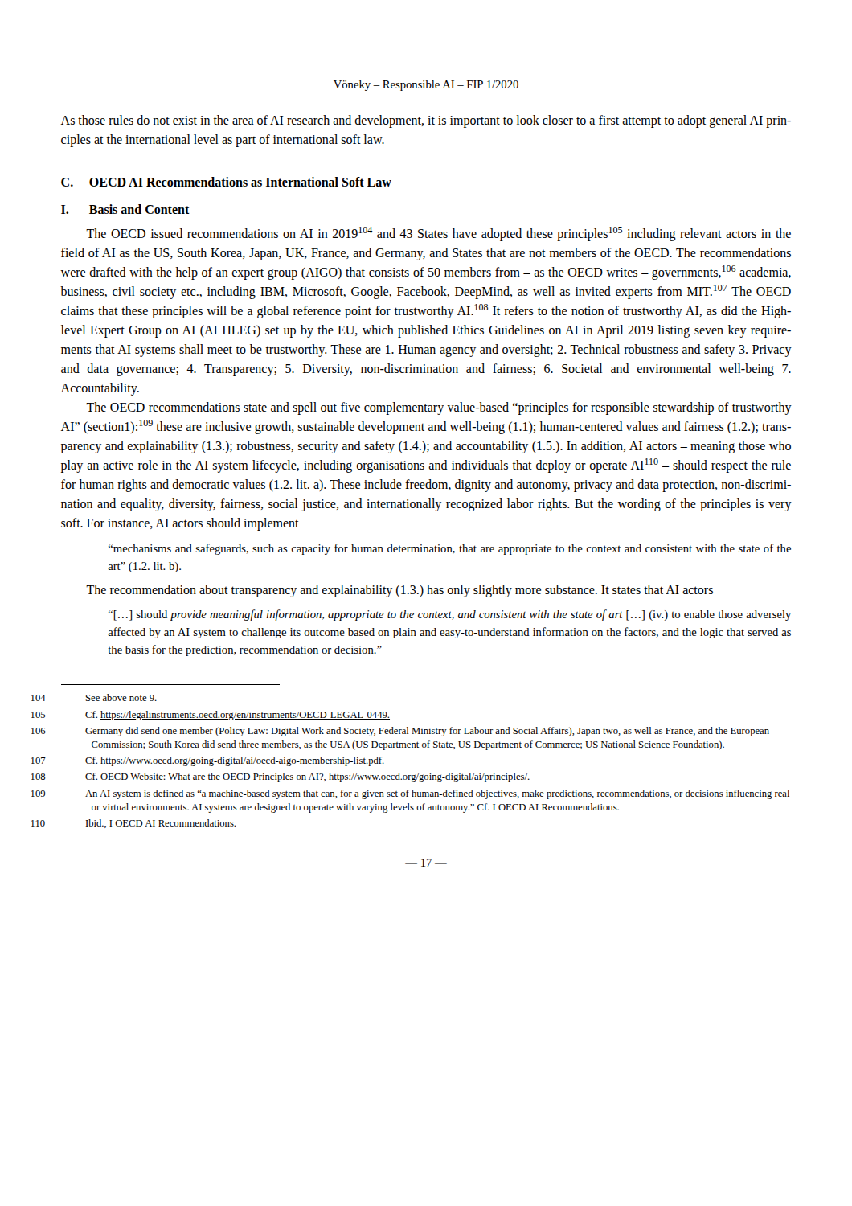Vöneky – Responsible AI – FIP 1/2020
As those rules do not exist in the area of AI research and development, it is important to look closer to a first attempt to adopt general AI principles at the international level as part of international soft law.
C. OECD AI Recommendations as International Soft Law
I. Basis and Content
The OECD issued recommendations on AI in 2019104 and 43 States have adopted these principles105 including relevant actors in the field of AI as the US, South Korea, Japan, UK, France, and Germany, and States that are not members of the OECD. The recommendations were drafted with the help of an expert group (AIGO) that consists of 50 members from – as the OECD writes – governments,106 academia, business, civil society etc., including IBM, Microsoft, Google, Facebook, DeepMind, as well as invited experts from MIT.107 The OECD claims that these principles will be a global reference point for trustworthy AI.108 It refers to the notion of trustworthy AI, as did the High-level Expert Group on AI (AI HLEG) set up by the EU, which published Ethics Guidelines on AI in April 2019 listing seven key requirements that AI systems shall meet to be trustworthy. These are 1. Human agency and oversight; 2. Technical robustness and safety 3. Privacy and data governance; 4. Transparency; 5. Diversity, non-discrimination and fairness; 6. Societal and environmental well-being 7. Accountability.
The OECD recommendations state and spell out five complementary value-based “principles for responsible stewardship of trustworthy AI” (section1):109 these are inclusive growth, sustainable development and well-being (1.1); human-centered values and fairness (1.2.); transparency and explainability (1.3.); robustness, security and safety (1.4.); and accountability (1.5.). In addition, AI actors – meaning those who play an active role in the AI system lifecycle, including organisations and individuals that deploy or operate AI110 – should respect the rule for human rights and democratic values (1.2. lit. a). These include freedom, dignity and autonomy, privacy and data protection, non-discrimination and equality, diversity, fairness, social justice, and internationally recognized labor rights. But the wording of the principles is very soft. For instance, AI actors should implement
“mechanisms and safeguards, such as capacity for human determination, that are appropriate to the context and consistent with the state of the art” (1.2. lit. b).
The recommendation about transparency and explainability (1.3.) has only slightly more substance. It states that AI actors
“[…] should provide meaningful information, appropriate to the context, and consistent with the state of art […] (iv.) to enable those adversely affected by an AI system to challenge its outcome based on plain and easy-to-understand information on the factors, and the logic that served as the basis for the prediction, recommendation or decision.”
104 See above note 9.
105 Cf. https://legalinstruments.oecd.org/en/instruments/OECD-LEGAL-0449.
106 Germany did send one member (Policy Law: Digital Work and Society, Federal Ministry for Labour and Social Affairs), Japan two, as well as France, and the European Commission; South Korea did send three members, as the USA (US Department of State, US Department of Commerce; US National Science Foundation).
107 Cf. https://www.oecd.org/going-digital/ai/oecd-aigo-membership-list.pdf.
108 Cf. OECD Website: What are the OECD Principles on AI?, https://www.oecd.org/going-digital/ai/principles/.
109 An AI system is defined as “a machine-based system that can, for a given set of human-defined objectives, make predictions, recommendations, or decisions influencing real or virtual environments. AI systems are designed to operate with varying levels of autonomy.” Cf. I OECD AI Recommendations.
110 Ibid., I OECD AI Recommendations.
— 17 —